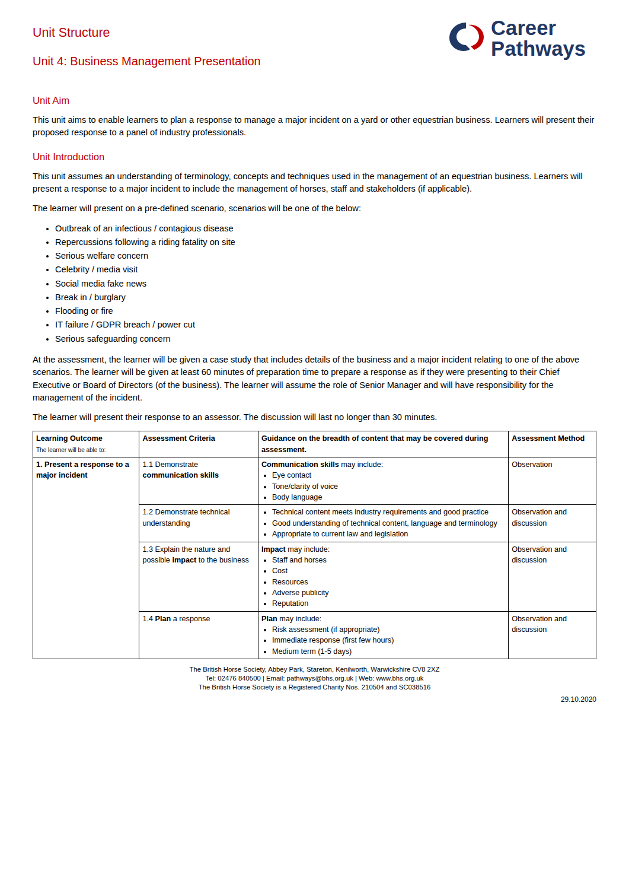Career
Pathways
Unit Structure
Unit 4: Business Management Presentation
Unit Aim
This unit aims to enable learners to plan a response to manage a major incident on a yard or other equestrian business. Learners will present their proposed response to a panel of industry professionals.
Unit Introduction
This unit assumes an understanding of terminology, concepts and techniques used in the management of an equestrian business. Learners will present a response to a major incident to include the management of horses, staff and stakeholders (if applicable).
The learner will present on a pre-defined scenario, scenarios will be one of the below:
Outbreak of an infectious / contagious disease
Repercussions following a riding fatality on site
Serious welfare concern
Celebrity / media visit
Social media fake news
Break in / burglary
Flooding or fire
IT failure / GDPR breach / power cut
Serious safeguarding concern
At the assessment, the learner will be given a case study that includes details of the business and a major incident relating to one of the above scenarios. The learner will be given at least 60 minutes of preparation time to prepare a response as if they were presenting to their Chief Executive or Board of Directors (of the business). The learner will assume the role of Senior Manager and will have responsibility for the management of the incident.
The learner will present their response to an assessor. The discussion will last no longer than 30 minutes.
| Learning Outcome The learner will be able to: | Assessment Criteria | Guidance on the breadth of content that may be covered during assessment. | Assessment Method |
| --- | --- | --- | --- |
| 1. Present a response to a major incident | 1.1 Demonstrate communication skills | Communication skills may include: Eye contact Tone/clarity of voice Body language | Observation |
| 1.2 Demonstrate technical understanding | Technical content meets industry requirements and good practice Good understanding of technical content, language and terminology Appropriate to current law and legislation | Observation and discussion |
| 1.3 Explain the nature and possible impact to the business | Impact may include: Staff and horses Cost Resources Adverse publicity Reputation | Observation and discussion |
| 1.4 Plan a response | Plan may include: Risk assessment (if appropriate) Immediate response (first few hours) Medium term (1-5 days) | Observation and discussion |
The British Horse Society, Abbey Park, Stareton, Kenilworth, Warwickshire CV8 2XZ
Tel: 02476 840500 | Email: pathways@bhs.org.uk | Web: www.bhs.org.uk
The British Horse Society is a Registered Charity Nos. 210504 and SC038516
29.10.2020